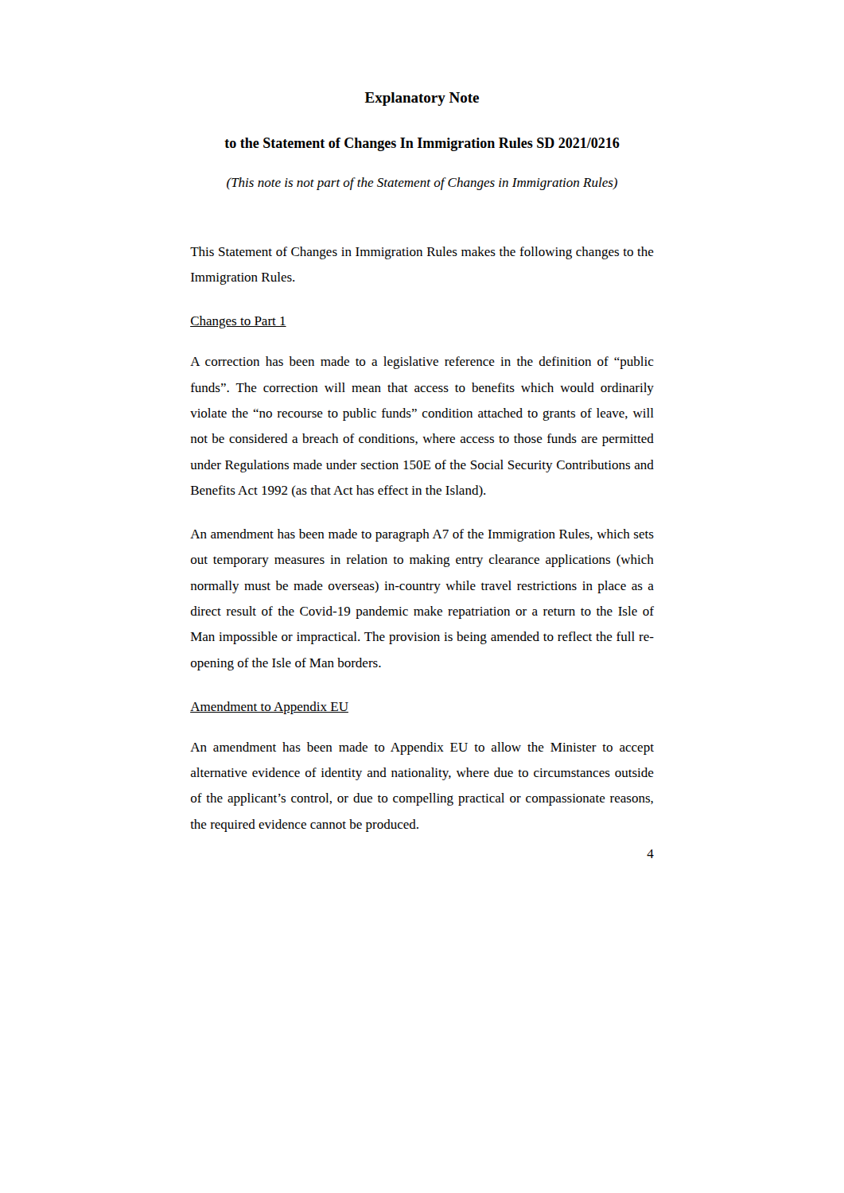Explanatory Note
to the Statement of Changes In Immigration Rules SD 2021/0216
(This note is not part of the Statement of Changes in Immigration Rules)
This Statement of Changes in Immigration Rules makes the following changes to the Immigration Rules.
Changes to Part 1
A correction has been made to a legislative reference in the definition of “public funds”. The correction will mean that access to benefits which would ordinarily violate the “no recourse to public funds” condition attached to grants of leave, will not be considered a breach of conditions, where access to those funds are permitted under Regulations made under section 150E of the Social Security Contributions and Benefits Act 1992 (as that Act has effect in the Island).
An amendment has been made to paragraph A7 of the Immigration Rules, which sets out temporary measures in relation to making entry clearance applications (which normally must be made overseas) in-country while travel restrictions in place as a direct result of the Covid-19 pandemic make repatriation or a return to the Isle of Man impossible or impractical. The provision is being amended to reflect the full re-opening of the Isle of Man borders.
Amendment to Appendix EU
An amendment has been made to Appendix EU to allow the Minister to accept alternative evidence of identity and nationality, where due to circumstances outside of the applicant’s control, or due to compelling practical or compassionate reasons, the required evidence cannot be produced.
4